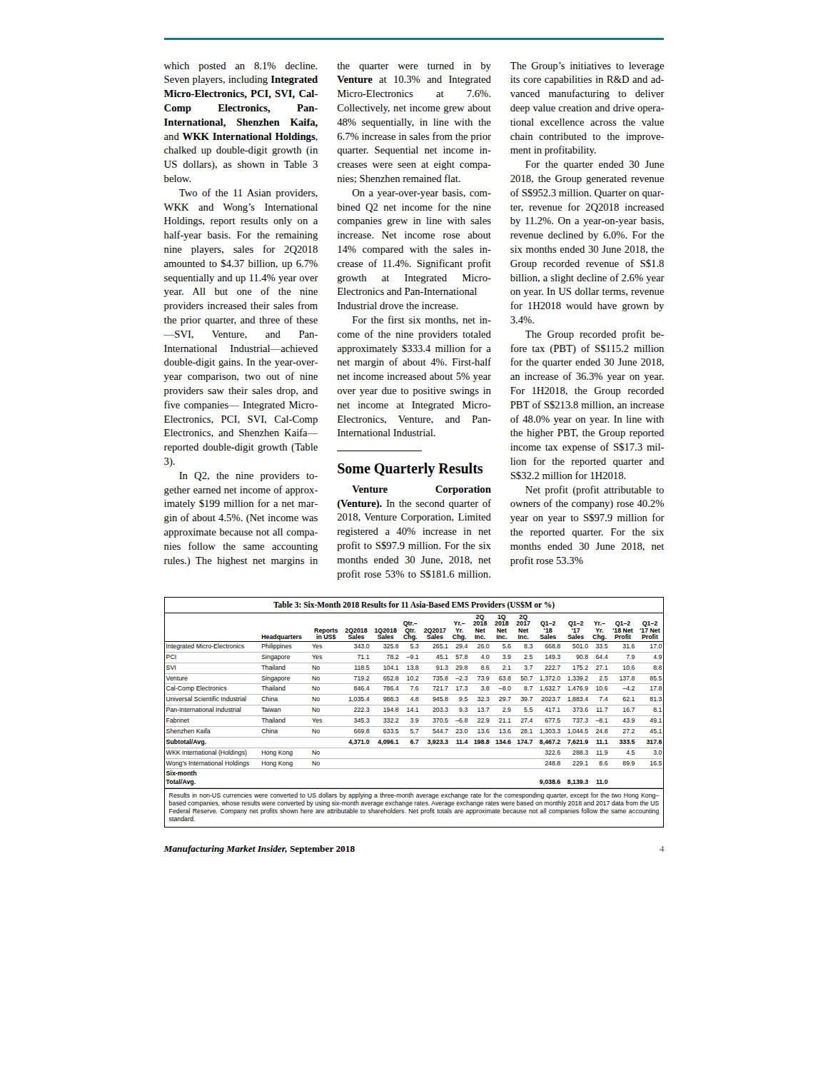which posted an 8.1% decline. Seven players, including Integrated Micro-Electronics, PCI, SVI, Cal-Comp Electronics, Pan-International, Shenzhen Kaifa, and WKK International Holdings, chalked up double-digit growth (in US dollars), as shown in Table 3 below.
Two of the 11 Asian providers, WKK and Wong’s International Holdings, report results only on a half-year basis. For the remaining nine players, sales for 2Q2018 amounted to $4.37 billion, up 6.7% sequentially and up 11.4% year over year. All but one of the nine providers increased their sales from the prior quarter, and three of these—SVI, Venture, and Pan-International Industrial—achieved double-digit gains. In the year-over-year comparison, two out of nine providers saw their sales drop, and five companies— Integrated Micro-Electronics, PCI, SVI, Cal-Comp Electronics, and Shenzhen Kaifa—reported double-digit growth (Table 3).
In Q2, the nine providers together earned net income of approximately $199 million for a net margin of about 4.5%. (Net income was approximate because not all companies follow the same accounting rules.) The highest net margins in the quarter were turned in by Venture at 10.3% and Integrated Micro-Electronics at 7.6%. Collectively, net income grew about 48% sequentially, in line with the 6.7% increase in sales from the prior quarter. Sequential net income increases were seen at eight companies; Shenzhen remained flat.
On a year-over-year basis, combined Q2 net income for the nine companies grew in line with sales increase. Net income rose about 14% compared with the sales increase of 11.4%. Significant profit growth at Integrated Micro-Electronics and Pan-International
Industrial drove the increase.
For the first six months, net income of the nine providers totaled approximately $333.4 million for a net margin of about 4%. First-half net income increased about 5% year over year due to positive swings in net income at Integrated Micro-Electronics, Venture, and Pan-International Industrial.
Some Quarterly Results
Venture Corporation (Venture). In the second quarter of 2018, Venture Corporation, Limited registered a 40% increase in net profit to S$97.9 million. For the six months ended 30 June, 2018, net profit rose 53% to S$181.6 million. The Group’s initiatives to leverage its core capabilities in R&D and advanced manufacturing to deliver deep value creation and drive operational excellence across the value chain contributed to the improvement in profitability.
For the quarter ended 30 June 2018, the Group generated revenue of S$952.3 million. Quarter on quarter, revenue for 2Q2018 increased by 11.2%. On a year-on-year basis, revenue declined by 6.0%. For the six months ended 30 June 2018, the Group recorded revenue of S$1.8 billion, a slight decline of 2.6% year on year. In US dollar terms, revenue for 1H2018 would have grown by 3.4%.
The Group recorded profit before tax (PBT) of S$115.2 million for the quarter ended 30 June 2018, an increase of 36.3% year on year. For 1H2018, the Group recorded PBT of S$213.8 million, an increase of 48.0% year on year. In line with the higher PBT, the Group reported income tax expense of S$17.3 million for the reported quarter and S$32.2 million for 1H2018.
Net profit (profit attributable to owners of the company) rose 40.2% year on year to S$97.9 million for the reported quarter. For the six months ended 30 June 2018, net profit rose 53.3%
Table 3: Six-Month 2018 Results for 11 Asia-Based EMS Providers (US$M or %)
| | Headquarters | Reports in US$ | 2Q2018 Sales | 1Q2018 Sales | Qtr.– Qtr. Chg. | 2Q2017 Sales | Yr.– Yr. Chg. | 2Q 2018 Net Inc. | 1Q 2018 Net Inc. | 2Q 2017 Net Inc. | Q1–2 '18 Sales | Q1–2 '17 Sales | Yr.– Yr. Chg. | Q1–2 '18 Net Profit | Q1–2 '17 Net Profit |
| --- | --- | --- | --- | --- | --- | --- | --- | --- | --- | --- | --- | --- | --- | --- | --- |
| Integrated Micro-Electronics | Philippines | Yes | 343.0 | 325.8 | 5.3 | 265.1 | 29.4 | 26.0 | 5.6 | 8.3 | 668.8 | 501.0 | 33.5 | 31.6 | 17.0 |
| PCI | Singapore | Yes | 71.1 | 78.2 | –9.1 | 45.1 | 57.8 | 4.0 | 3.9 | 2.5 | 149.3 | 90.8 | 64.4 | 7.9 | 4.9 |
| SVI | Thailand | No | 118.5 | 104.1 | 13.8 | 91.3 | 29.8 | 8.6 | 2.1 | 3.7 | 222.7 | 175.2 | 27.1 | 10.6 | 8.8 |
| Venture | Singapore | No | 719.2 | 652.8 | 10.2 | 735.8 | –2.3 | 73.9 | 63.8 | 50.7 | 1,372.0 | 1,339.2 | 2.5 | 137.8 | 85.5 |
| Cal-Comp Electronics | Thailand | No | 846.4 | 786.4 | 7.6 | 721.7 | 17.3 | 3.8 | –8.0 | 8.7 | 1,632.7 | 1,476.9 | 10.6 | –4.2 | 17.8 |
| Universal Scientific Industrial | China | No | 1,035.4 | 988.3 | 4.8 | 945.8 | 9.5 | 32.3 | 29.7 | 39.7 | 2023.7 | 1,883.4 | 7.4 | 62.1 | 81.3 |
| Pan-International Industrial | Taiwan | No | 222.3 | 194.8 | 14.1 | 203.3 | 9.3 | 13.7 | 2.9 | 5.5 | 417.1 | 373.6 | 11.7 | 16.7 | 8.1 |
| Fabrinet | Thailand | Yes | 345.3 | 332.2 | 3.9 | 370.5 | –6.8 | 22.9 | 21.1 | 27.4 | 677.5 | 737.3 | –8.1 | 43.9 | 49.1 |
| Shenzhen Kaifa | China | No | 669.8 | 633.5 | 5.7 | 544.7 | 23.0 | 13.6 | 13.6 | 28.1 | 1,303.3 | 1,044.5 | 24.8 | 27.2 | 45.1 |
| Subtotal/Avg. | | | 4,371.0 | 4,096.1 | 6.7 | 3,923.3 | 11.4 | 198.8 | 134.6 | 174.7 | 8,467.2 | 7,621.9 | 11.1 | 333.5 | 317.6 |
| WKK International (Holdings) | Hong Kong | No | | | | | | | | | 322.6 | 288.3 | 11.9 | 4.5 | 3.0 |
| Wong’s International Holdings | Hong Kong | No | | | | | | | | | 248.8 | 229.1 | 8.6 | 89.9 | 16.5 |
| Six-month Total/Avg. | | | | | | | | | | | 9,038.6 | 8,139.3 | 11.0 | | |
Results in non-US currencies were converted to US dollars by applying a three-month average exchange rate for the corresponding quarter, except for the two Hong Kong–based companies, whose results were converted by using six-month average exchange rates. Average exchange rates were based on monthly 2018 and 2017 data from the US Federal Reserve. Company net profits shown here are attributable to shareholders. Net profit totals are approximate because not all companies follow the same accounting standard.
Manufacturing Market Insider, September 2018
4